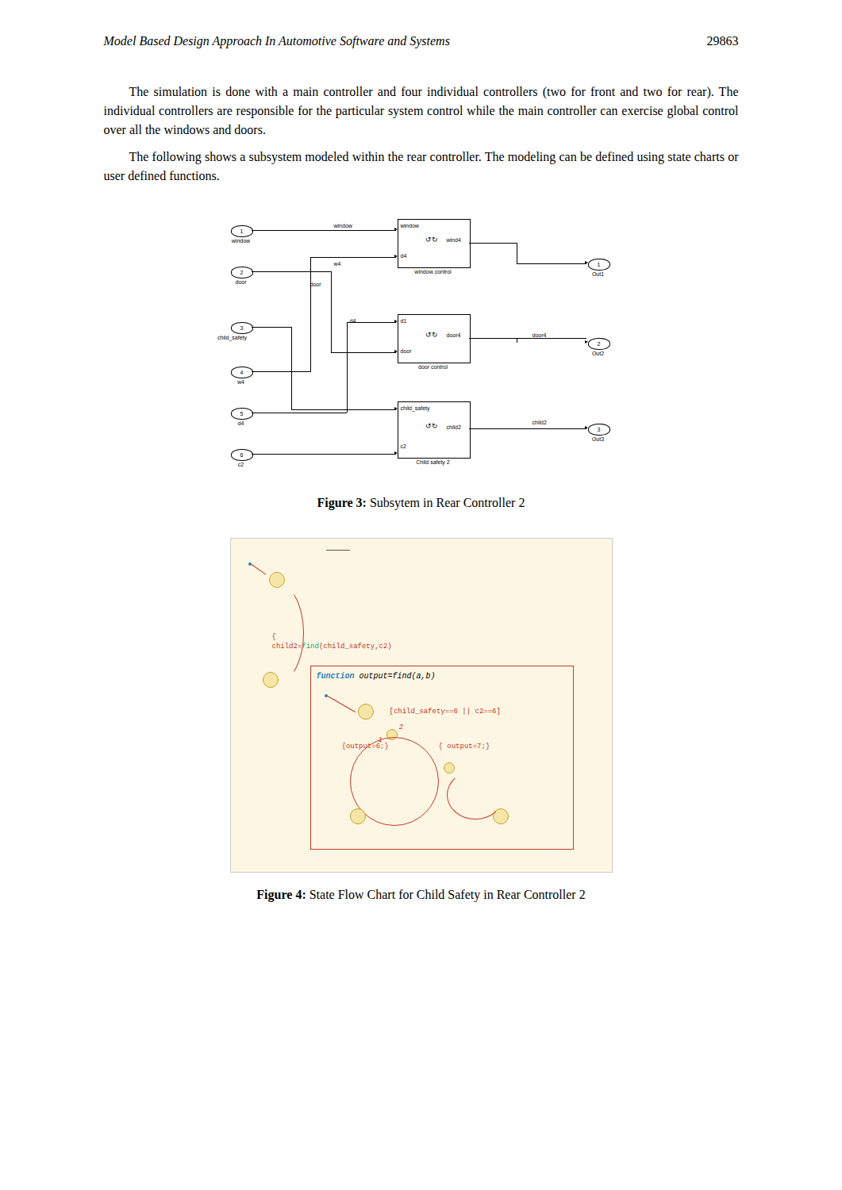Model Based Design Approach In Automotive Software and Systems 29863
The simulation is done with a main controller and four individual controllers (two for front and two for rear). The individual controllers are responsible for the particular system control while the main controller can exercise global control over all the windows and doors.
The following shows a subsystem modeled within the rear controller. The modeling can be defined using state charts or user defined functions.
1
window
2
door
3
child_safety
4
w4
5
d4
6
c2
↺↻
window
d4
wind4
window control
↺↻
d1
door
door4
door control
↺↻
child_safety
c2
child2
Child safety 2
1
Out1
2
Out2
3
Out3
window
w4
door
d4
door4
child2
Figure 3: Subsytem in Rear Controller 2
{
child2=find(child_safety,c2)
function output=find(a,b)
[child_safety==6 || c2==6]
1
2
{output=6;}
{ output=7;}
Figure 4: State Flow Chart for Child Safety in Rear Controller 2